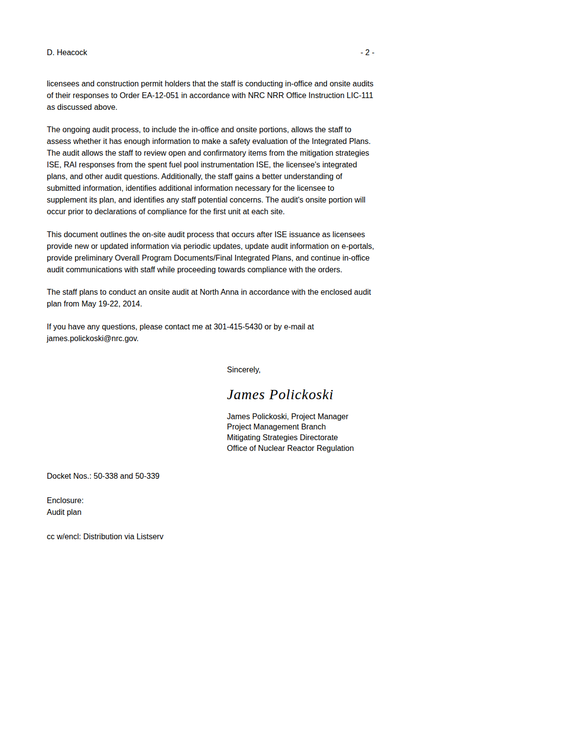D. Heacock
- 2 -
licensees and construction permit holders that the staff is conducting in-office and onsite audits of their responses to Order EA-12-051 in accordance with NRC NRR Office Instruction LIC-111 as discussed above.
The ongoing audit process, to include the in-office and onsite portions, allows the staff to assess whether it has enough information to make a safety evaluation of the Integrated Plans. The audit allows the staff to review open and confirmatory items from the mitigation strategies ISE, RAI responses from the spent fuel pool instrumentation ISE, the licensee's integrated plans, and other audit questions. Additionally, the staff gains a better understanding of submitted information, identifies additional information necessary for the licensee to supplement its plan, and identifies any staff potential concerns. The audit's onsite portion will occur prior to declarations of compliance for the first unit at each site.
This document outlines the on-site audit process that occurs after ISE issuance as licensees provide new or updated information via periodic updates, update audit information on e-portals, provide preliminary Overall Program Documents/Final Integrated Plans, and continue in-office audit communications with staff while proceeding towards compliance with the orders.
The staff plans to conduct an onsite audit at North Anna in accordance with the enclosed audit plan from May 19-22, 2014.
If you have any questions, please contact me at 301-415-5430 or by e-mail at james.polickoski@nrc.gov.
Sincerely,
James Polickoski
James Polickoski, Project Manager
Project Management Branch
Mitigating Strategies Directorate
Office of Nuclear Reactor Regulation
Docket Nos.: 50-338 and 50-339
Enclosure:
Audit plan
cc w/encl: Distribution via Listserv